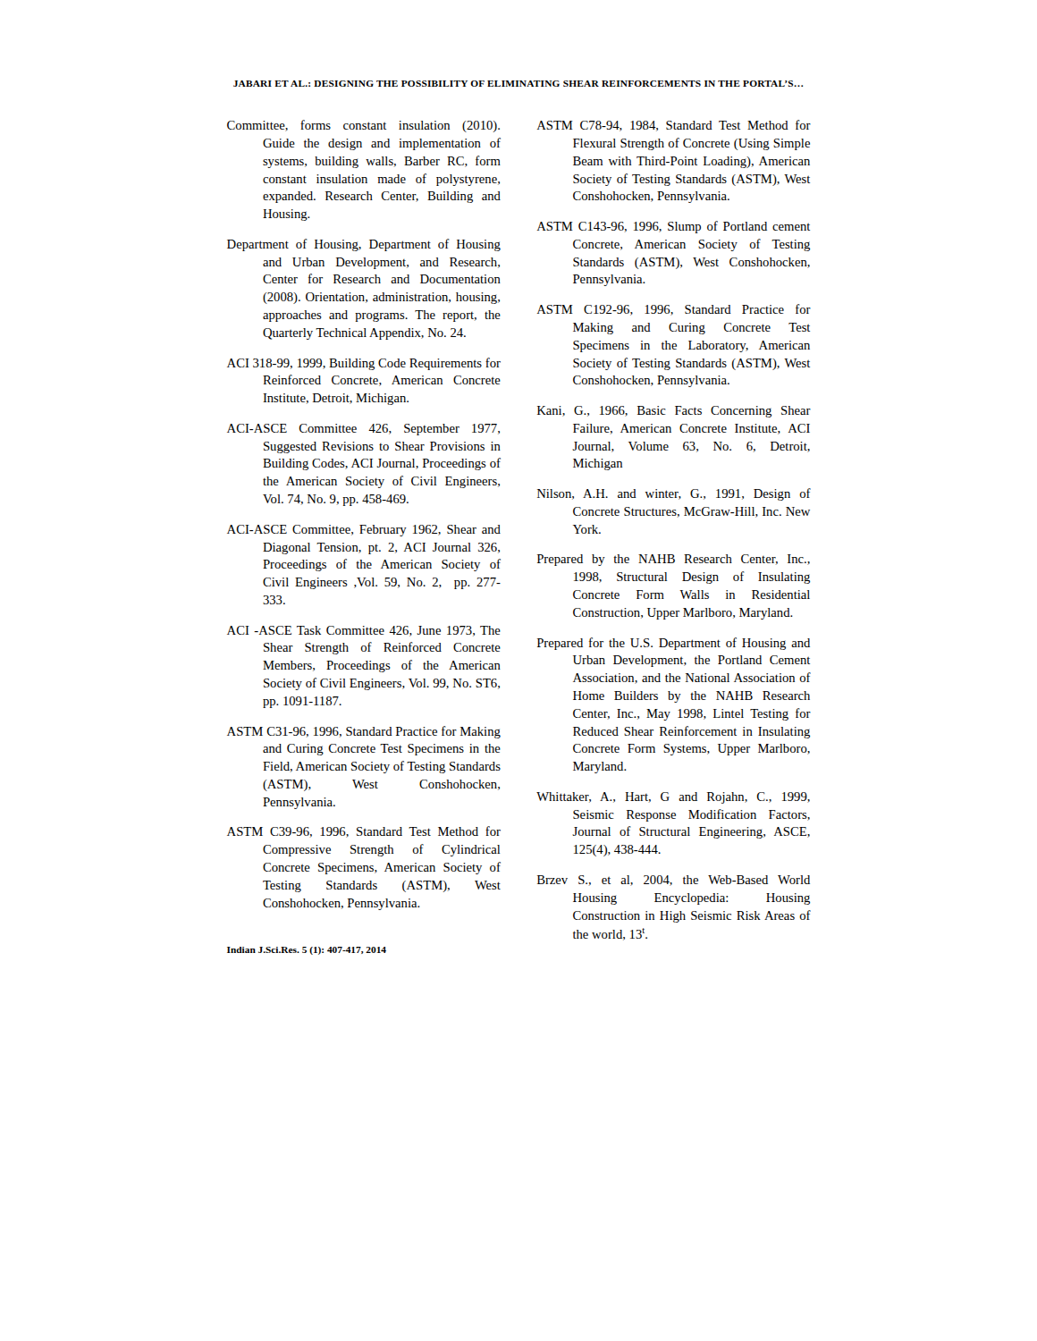Jabari et al.: Designing the Possibility of Eliminating Shear Reinforcements in the Portal’s…
Committee, forms constant insulation (2010). Guide the design and implementation of systems, building walls, Barber RC, form constant insulation made of polystyrene, expanded. Research Center, Building and Housing.
Department of Housing, Department of Housing and Urban Development, and Research, Center for Research and Documentation (2008). Orientation, administration, housing, approaches and programs. The report, the Quarterly Technical Appendix, No. 24.
ACI 318-99, 1999, Building Code Requirements for Reinforced Concrete, American Concrete Institute, Detroit, Michigan.
ACI-ASCE Committee 426, September 1977, Suggested Revisions to Shear Provisions in Building Codes, ACI Journal, Proceedings of the American Society of Civil Engineers, Vol. 74, No. 9, pp. 458-469.
ACI-ASCE Committee, February 1962, Shear and Diagonal Tension, pt. 2, ACI Journal 326, Proceedings of the American Society of Civil Engineers ,Vol. 59, No. 2, pp. 277-333.
ACI -ASCE Task Committee 426, June 1973, The Shear Strength of Reinforced Concrete Members, Proceedings of the American Society of Civil Engineers, Vol. 99, No. ST6, pp. 1091-1187.
ASTM C31-96, 1996, Standard Practice for Making and Curing Concrete Test Specimens in the Field, American Society of Testing Standards (ASTM), West Conshohocken, Pennsylvania.
ASTM C39-96, 1996, Standard Test Method for Compressive Strength of Cylindrical Concrete Specimens, American Society of Testing Standards (ASTM), West Conshohocken, Pennsylvania.
ASTM C78-94, 1984, Standard Test Method for Flexural Strength of Concrete (Using Simple Beam with Third-Point Loading), American Society of Testing Standards (ASTM), West Conshohocken, Pennsylvania.
ASTM C143-96, 1996, Slump of Portland cement Concrete, American Society of Testing Standards (ASTM), West Conshohocken, Pennsylvania.
ASTM C192-96, 1996, Standard Practice for Making and Curing Concrete Test Specimens in the Laboratory, American Society of Testing Standards (ASTM), West Conshohocken, Pennsylvania.
Kani, G., 1966, Basic Facts Concerning Shear Failure, American Concrete Institute, ACI Journal, Volume 63, No. 6, Detroit, Michigan
Nilson, A.H. and winter, G., 1991, Design of Concrete Structures, McGraw-Hill, Inc. New York.
Prepared by the NAHB Research Center, Inc., 1998, Structural Design of Insulating Concrete Form Walls in Residential Construction, Upper Marlboro, Maryland.
Prepared for the U.S. Department of Housing and Urban Development, the Portland Cement Association, and the National Association of Home Builders by the NAHB Research Center, Inc., May 1998, Lintel Testing for Reduced Shear Reinforcement in Insulating Concrete Form Systems, Upper Marlboro, Maryland.
Whittaker, A., Hart, G and Rojahn, C., 1999, Seismic Response Modification Factors, Journal of Structural Engineering, ASCE, 125(4), 438-444.
Brzev S., et al, 2004, the Web-Based World Housing Encyclopedia: Housing Construction in High Seismic Risk Areas of the world, 13t.
Indian J.Sci.Res. 5 (1): 407-417, 2014